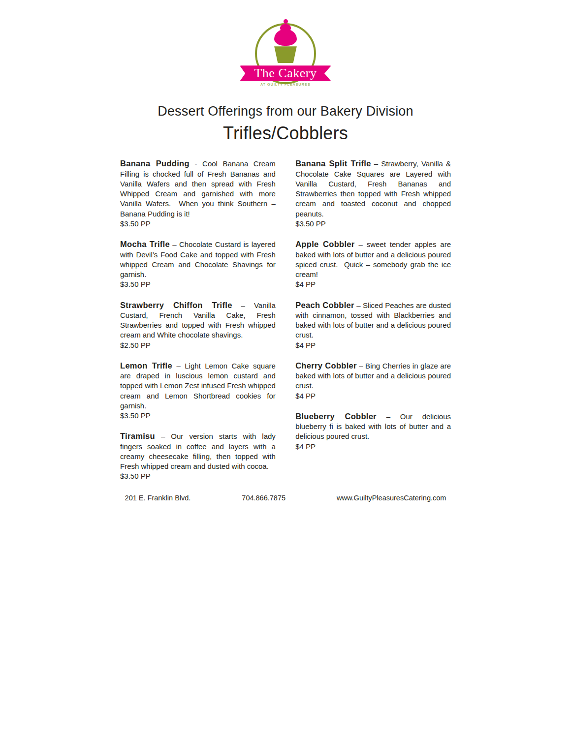The Cakery
at Guilty Pleasures
Dessert Offerings from our Bakery Division
Trifles/Cobblers
Banana Pudding - Cool Banana Cream Filling is chocked full of Fresh Bananas and Vanilla Wafers and then spread with Fresh Whipped Cream and garnished with more Vanilla Wafers. When you think Southern – Banana Pudding is it! $3.50 PP
Mocha Trifle – Chocolate Custard is layered with Devil’s Food Cake and topped with Fresh whipped Cream and Chocolate Shavings for garnish. $3.50 PP
Strawberry Chiffon Trifle – Vanilla Custard, French Vanilla Cake, Fresh Strawberries and topped with Fresh whipped cream and White chocolate shavings. $2.50 PP
Lemon Trifle – Light Lemon Cake square are draped in luscious lemon custard and topped with Lemon Zest infused Fresh whipped cream and Lemon Shortbread cookies for garnish. $3.50 PP
Tiramisu – Our version starts with lady fingers soaked in coffee and layers with a creamy cheesecake filling, then topped with Fresh whipped cream and dusted with cocoa. $3.50 PP
Banana Split Trifle – Strawberry, Vanilla & Chocolate Cake Squares are Layered with Vanilla Custard, Fresh Bananas and Strawberries then topped with Fresh whipped cream and toasted coconut and chopped peanuts. $3.50 PP
Apple Cobbler – sweet tender apples are baked with lots of butter and a delicious poured spiced crust. Quick – somebody grab the ice cream! $4 PP
Peach Cobbler – Sliced Peaches are dusted with cinnamon, tossed with Blackberries and baked with lots of butter and a delicious poured crust. $4 PP
Cherry Cobbler – Bing Cherries in glaze are baked with lots of butter and a delicious poured crust. $4 PP
Blueberry Cobbler – Our delicious blueberry fi is baked with lots of butter and a delicious poured crust. $4 PP
201 E. Franklin Blvd. 704.866.7875 www.GuiltyPleasuresCatering.com